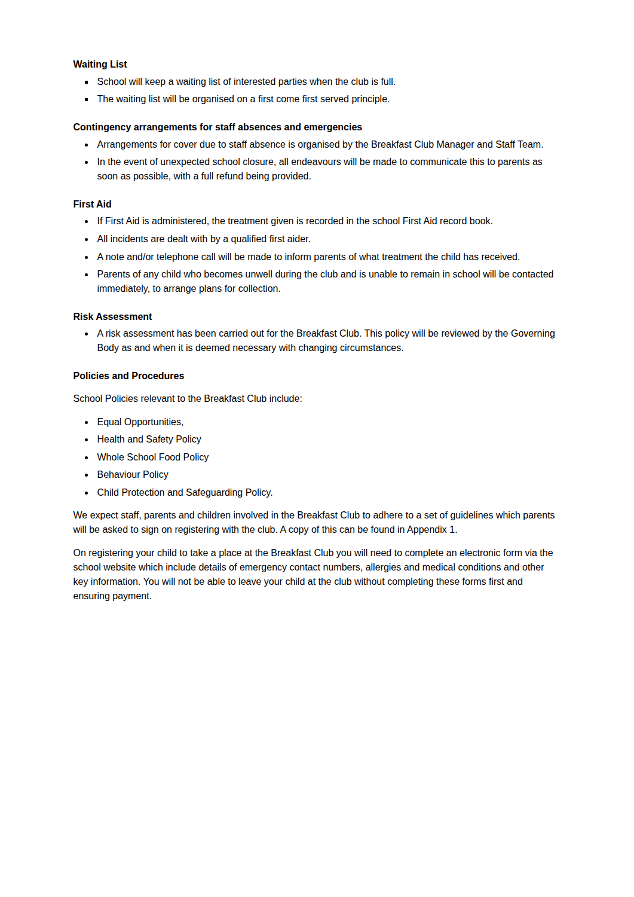Waiting List
School will keep a waiting list of interested parties when the club is full.
The waiting list will be organised on a first come first served principle.
Contingency arrangements for staff absences and emergencies
Arrangements for cover due to staff absence is organised by the Breakfast Club Manager and Staff Team.
In the event of unexpected school closure, all endeavours will be made to communicate this to parents as soon as possible, with a full refund being provided.
First Aid
If First Aid is administered, the treatment given is recorded in the school First Aid record book.
All incidents are dealt with by a qualified first aider.
A note and/or telephone call will be made to inform parents of what treatment the child has received.
Parents of any child who becomes unwell during the club and is unable to remain in school will be contacted immediately, to arrange plans for collection.
Risk Assessment
A risk assessment has been carried out for the Breakfast Club. This policy will be reviewed by the Governing Body as and when it is deemed necessary with changing circumstances.
Policies and Procedures
School Policies relevant to the Breakfast Club include:
Equal Opportunities,
Health and Safety Policy
Whole School Food Policy
Behaviour Policy
Child Protection and Safeguarding Policy.
We expect staff, parents and children involved in the Breakfast Club to adhere to a set of guidelines which parents will be asked to sign on registering with the club. A copy of this can be found in Appendix 1.
On registering your child to take a place at the Breakfast Club you will need to complete an electronic form via the school website which include details of emergency contact numbers, allergies and medical conditions and other key information. You will not be able to leave your child at the club without completing these forms first and ensuring payment.